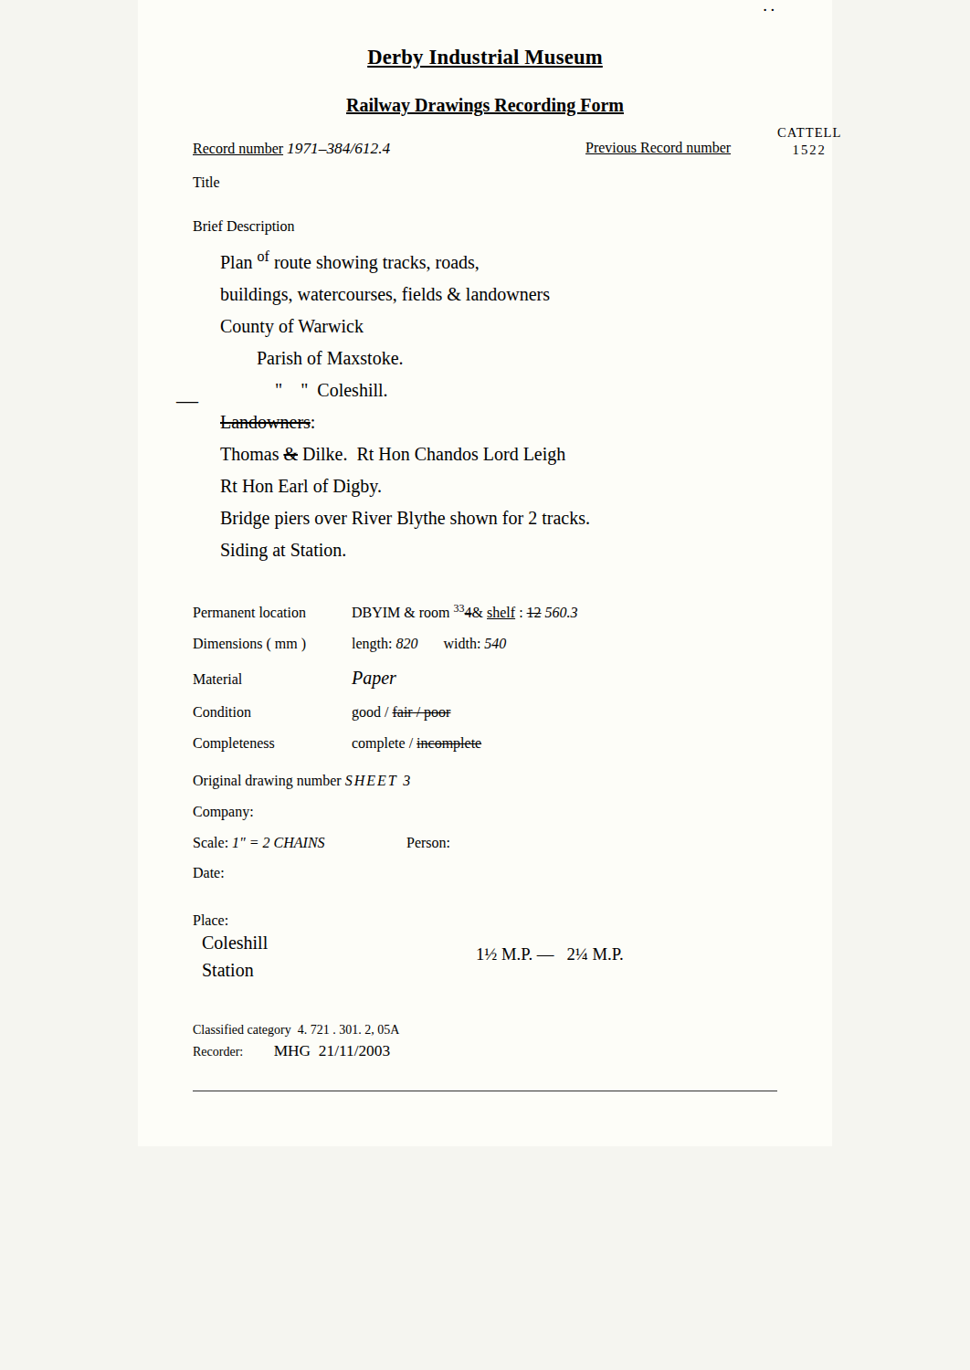Derby Industrial Museum
Railway Drawings Recording Form
Record number 1971–384/612.4 Previous Record number CATTELL1522
Title ··
Brief Description
— Plan of route showing tracks, roads,
buildings, watercourses, fields & landowners
County of Warwick
Parish of Maxstoke.
" " Coleshill.
Landowners:
Thomas & Dilke. Rt Hon Chandos Lord Leigh
Rt Hon Earl of Digby.
Bridge piers over River Blythe shown for 2 tracks.
Siding at Station.
Permanent location DBYIM & room 334& shelf : 12 560.3
Dimensions ( mm ) length: 820 width: 540
Material Paper
Condition good / fair / poor
Completeness complete / incomplete
Original drawing number SHEET 3
Company:
Scale: 1" = 2 CHAINS Person:
Date:
Place:
Coleshill
Station 1½ M.P. — 2¼ M.P.
Classified category 4. 721 . 301. 2, 05A
Recorder: MHG 21/11/2003